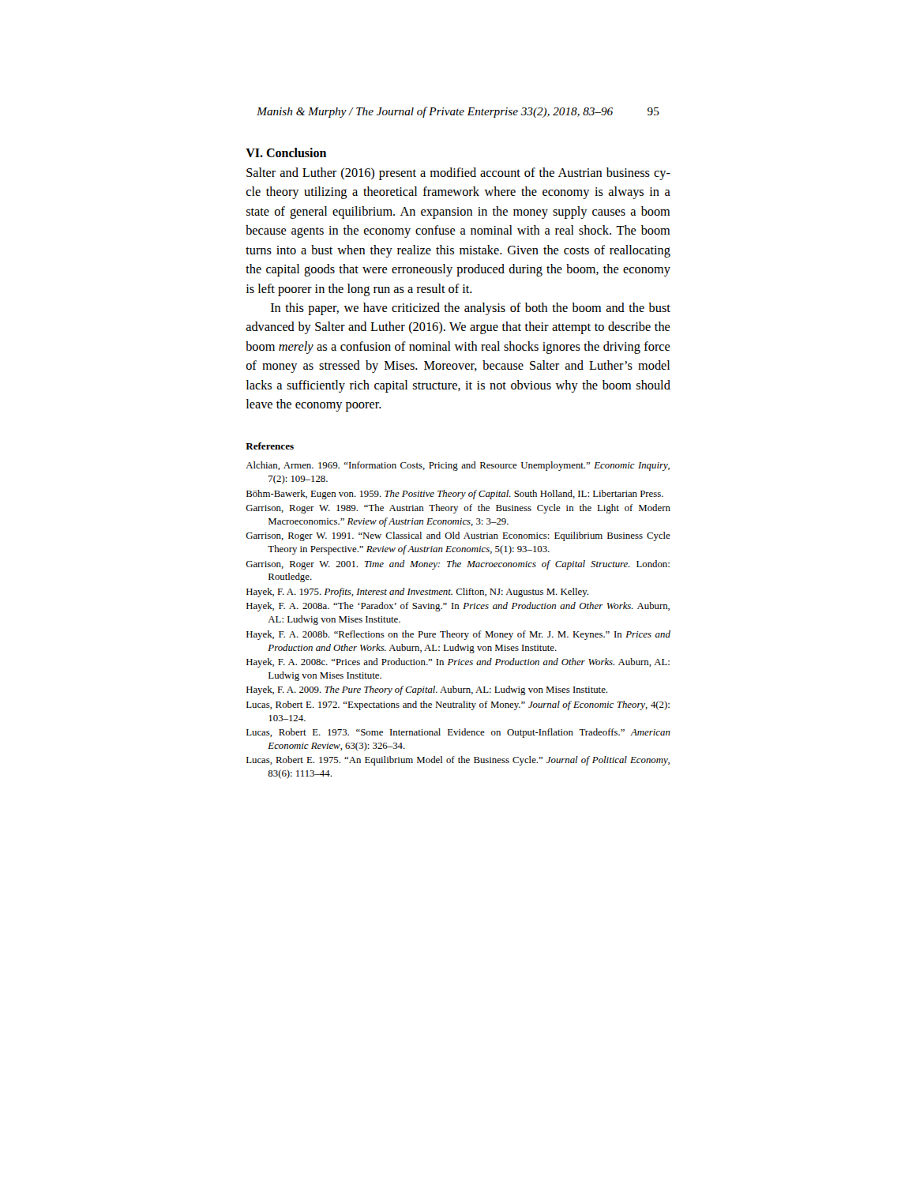Manish & Murphy / The Journal of Private Enterprise 33(2), 2018, 83–96 95
VI. Conclusion
Salter and Luther (2016) present a modified account of the Austrian business cycle theory utilizing a theoretical framework where the economy is always in a state of general equilibrium. An expansion in the money supply causes a boom because agents in the economy confuse a nominal with a real shock. The boom turns into a bust when they realize this mistake. Given the costs of reallocating the capital goods that were erroneously produced during the boom, the economy is left poorer in the long run as a result of it.
In this paper, we have criticized the analysis of both the boom and the bust advanced by Salter and Luther (2016). We argue that their attempt to describe the boom merely as a confusion of nominal with real shocks ignores the driving force of money as stressed by Mises. Moreover, because Salter and Luther’s model lacks a sufficiently rich capital structure, it is not obvious why the boom should leave the economy poorer.
References
Alchian, Armen. 1969. “Information Costs, Pricing and Resource Unemployment.” Economic Inquiry, 7(2): 109–128.
Böhm-Bawerk, Eugen von. 1959. The Positive Theory of Capital. South Holland, IL: Libertarian Press.
Garrison, Roger W. 1989. “The Austrian Theory of the Business Cycle in the Light of Modern Macroeconomics.” Review of Austrian Economics, 3: 3–29.
Garrison, Roger W. 1991. “New Classical and Old Austrian Economics: Equilibrium Business Cycle Theory in Perspective.” Review of Austrian Economics, 5(1): 93–103.
Garrison, Roger W. 2001. Time and Money: The Macroeconomics of Capital Structure. London: Routledge.
Hayek, F. A. 1975. Profits, Interest and Investment. Clifton, NJ: Augustus M. Kelley.
Hayek, F. A. 2008a. “The ‘Paradox’ of Saving.” In Prices and Production and Other Works. Auburn, AL: Ludwig von Mises Institute.
Hayek, F. A. 2008b. “Reflections on the Pure Theory of Money of Mr. J. M. Keynes.” In Prices and Production and Other Works. Auburn, AL: Ludwig von Mises Institute.
Hayek, F. A. 2008c. “Prices and Production.” In Prices and Production and Other Works. Auburn, AL: Ludwig von Mises Institute.
Hayek, F. A. 2009. The Pure Theory of Capital. Auburn, AL: Ludwig von Mises Institute.
Lucas, Robert E. 1972. “Expectations and the Neutrality of Money.” Journal of Economic Theory, 4(2): 103–124.
Lucas, Robert E. 1973. “Some International Evidence on Output-Inflation Tradeoffs.” American Economic Review, 63(3): 326–34.
Lucas, Robert E. 1975. “An Equilibrium Model of the Business Cycle.” Journal of Political Economy, 83(6): 1113–44.